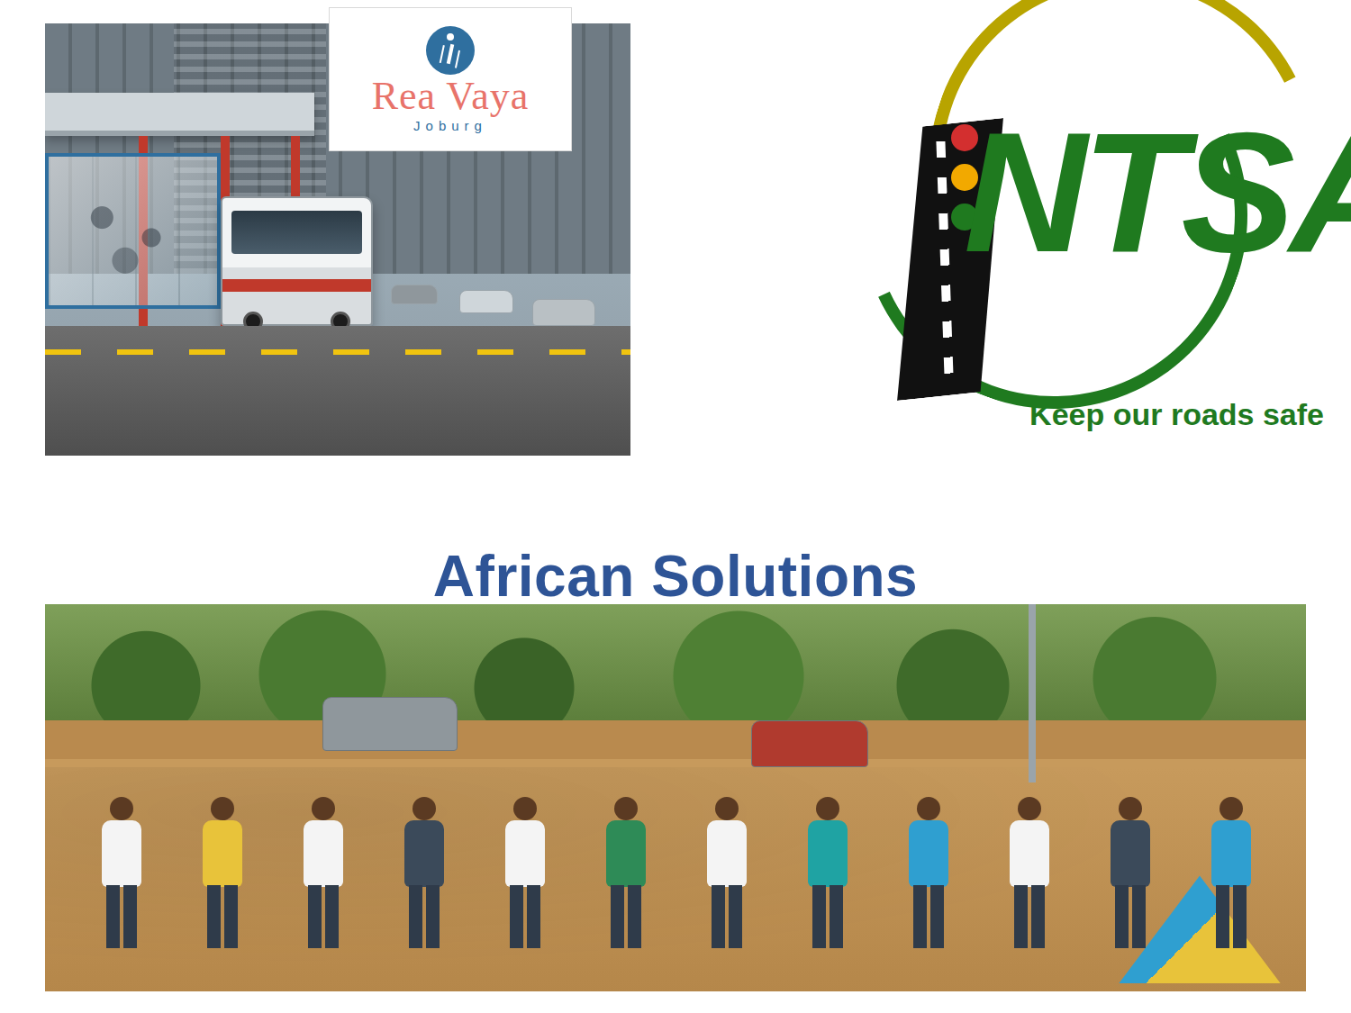Rea Vaya
Joburg
NTSA
Keep our roads safe
African Solutions